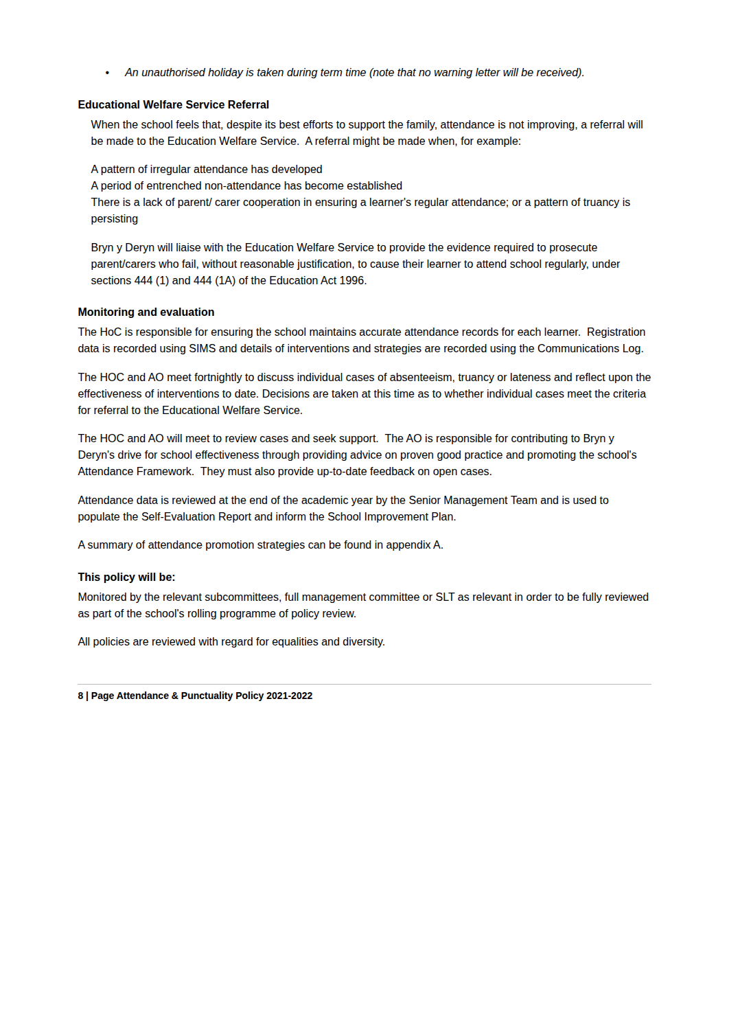• An unauthorised holiday is taken during term time (note that no warning letter will be received).
Educational Welfare Service Referral
When the school feels that, despite its best efforts to support the family, attendance is not improving, a referral will be made to the Education Welfare Service. A referral might be made when, for example:
A pattern of irregular attendance has developed
A period of entrenched non-attendance has become established
There is a lack of parent/ carer cooperation in ensuring a learner's regular attendance; or a pattern of truancy is persisting
Bryn y Deryn will liaise with the Education Welfare Service to provide the evidence required to prosecute parent/carers who fail, without reasonable justification, to cause their learner to attend school regularly, under sections 444 (1) and 444 (1A) of the Education Act 1996.
Monitoring and evaluation
The HoC is responsible for ensuring the school maintains accurate attendance records for each learner. Registration data is recorded using SIMS and details of interventions and strategies are recorded using the Communications Log.
The HOC and AO meet fortnightly to discuss individual cases of absenteeism, truancy or lateness and reflect upon the effectiveness of interventions to date. Decisions are taken at this time as to whether individual cases meet the criteria for referral to the Educational Welfare Service.
The HOC and AO will meet to review cases and seek support. The AO is responsible for contributing to Bryn y Deryn's drive for school effectiveness through providing advice on proven good practice and promoting the school's Attendance Framework. They must also provide up-to-date feedback on open cases.
Attendance data is reviewed at the end of the academic year by the Senior Management Team and is used to populate the Self-Evaluation Report and inform the School Improvement Plan.
A summary of attendance promotion strategies can be found in appendix A.
This policy will be:
Monitored by the relevant subcommittees, full management committee or SLT as relevant in order to be fully reviewed as part of the school's rolling programme of policy review.
All policies are reviewed with regard for equalities and diversity.
8 | Page Attendance & Punctuality Policy 2021-2022